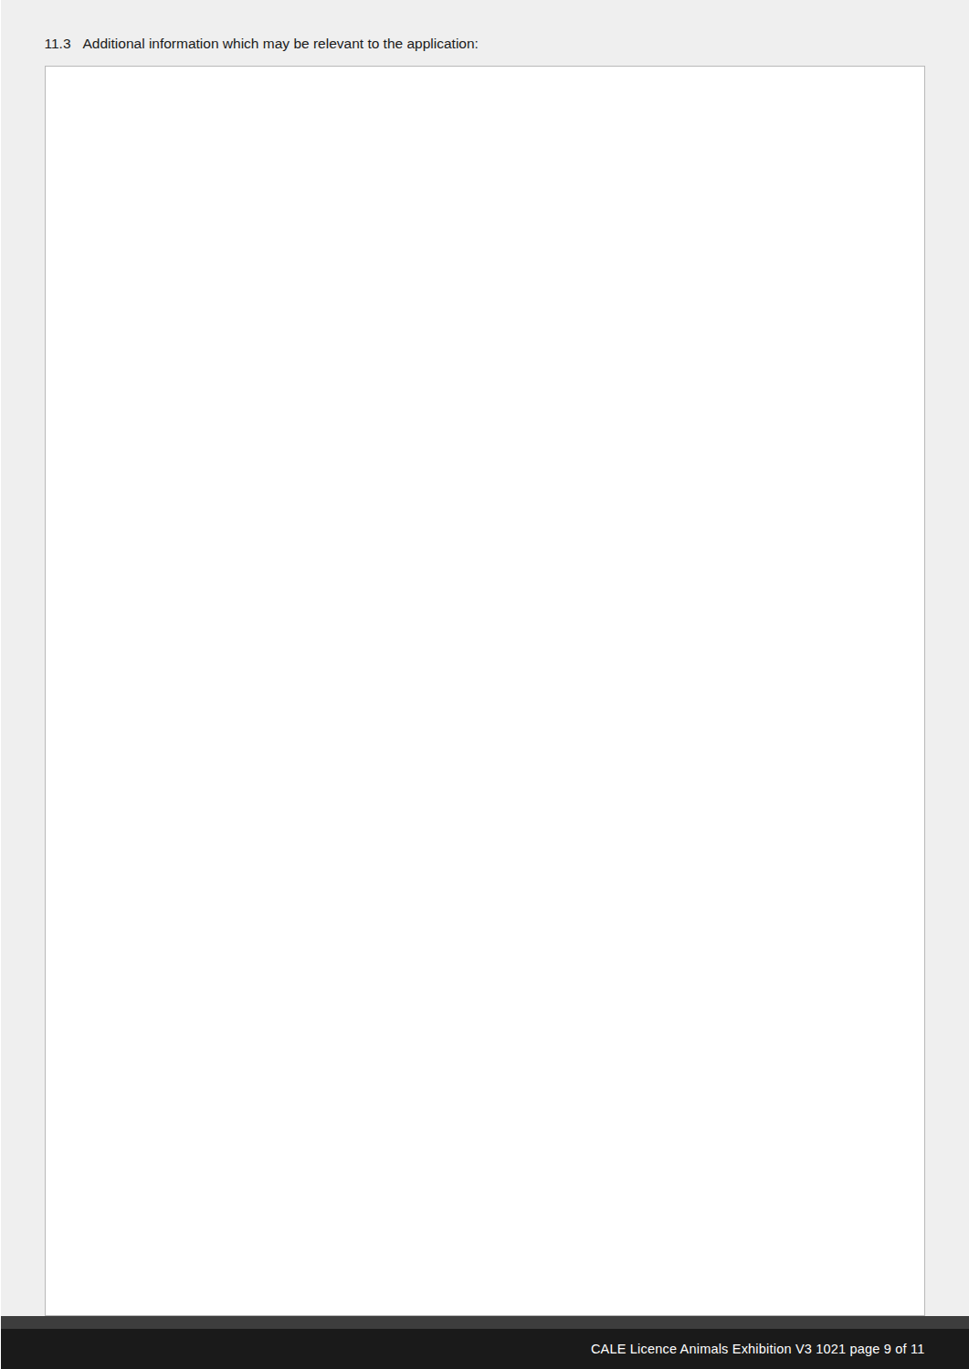11.3
Additional information which may be relevant to the application:
CALE Licence Animals Exhibition V3 1021 page 9 of 11